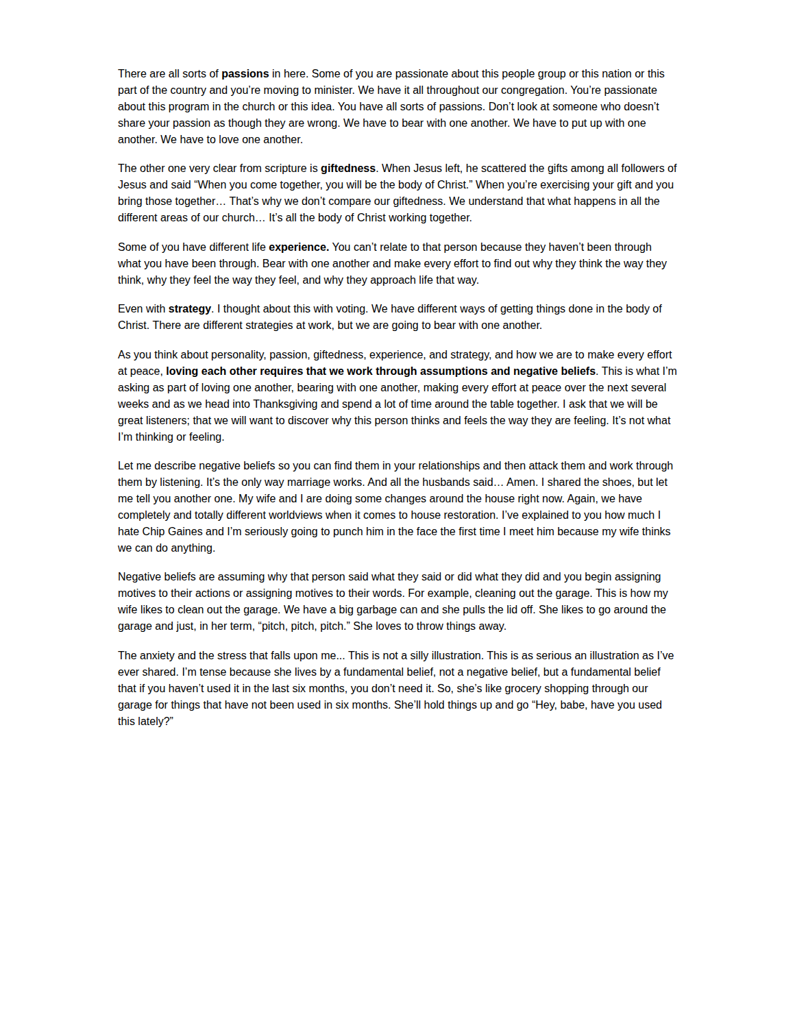There are all sorts of passions in here. Some of you are passionate about this people group or this nation or this part of the country and you’re moving to minister. We have it all throughout our congregation. You’re passionate about this program in the church or this idea. You have all sorts of passions. Don’t look at someone who doesn’t share your passion as though they are wrong. We have to bear with one another. We have to put up with one another. We have to love one another.
The other one very clear from scripture is giftedness. When Jesus left, he scattered the gifts among all followers of Jesus and said “When you come together, you will be the body of Christ.” When you’re exercising your gift and you bring those together… That’s why we don’t compare our giftedness. We understand that what happens in all the different areas of our church… It’s all the body of Christ working together.
Some of you have different life experience. You can’t relate to that person because they haven’t been through what you have been through. Bear with one another and make every effort to find out why they think the way they think, why they feel the way they feel, and why they approach life that way.
Even with strategy. I thought about this with voting. We have different ways of getting things done in the body of Christ. There are different strategies at work, but we are going to bear with one another.
As you think about personality, passion, giftedness, experience, and strategy, and how we are to make every effort at peace, loving each other requires that we work through assumptions and negative beliefs. This is what I’m asking as part of loving one another, bearing with one another, making every effort at peace over the next several weeks and as we head into Thanksgiving and spend a lot of time around the table together. I ask that we will be great listeners; that we will want to discover why this person thinks and feels the way they are feeling. It’s not what I’m thinking or feeling.
Let me describe negative beliefs so you can find them in your relationships and then attack them and work through them by listening. It’s the only way marriage works. And all the husbands said… Amen. I shared the shoes, but let me tell you another one. My wife and I are doing some changes around the house right now. Again, we have completely and totally different worldviews when it comes to house restoration. I’ve explained to you how much I hate Chip Gaines and I’m seriously going to punch him in the face the first time I meet him because my wife thinks we can do anything.
Negative beliefs are assuming why that person said what they said or did what they did and you begin assigning motives to their actions or assigning motives to their words. For example, cleaning out the garage. This is how my wife likes to clean out the garage. We have a big garbage can and she pulls the lid off. She likes to go around the garage and just, in her term, “pitch, pitch, pitch.” She loves to throw things away.
The anxiety and the stress that falls upon me... This is not a silly illustration. This is as serious an illustration as I’ve ever shared. I’m tense because she lives by a fundamental belief, not a negative belief, but a fundamental belief that if you haven’t used it in the last six months, you don’t need it. So, she’s like grocery shopping through our garage for things that have not been used in six months. She’ll hold things up and go “Hey, babe, have you used this lately?”